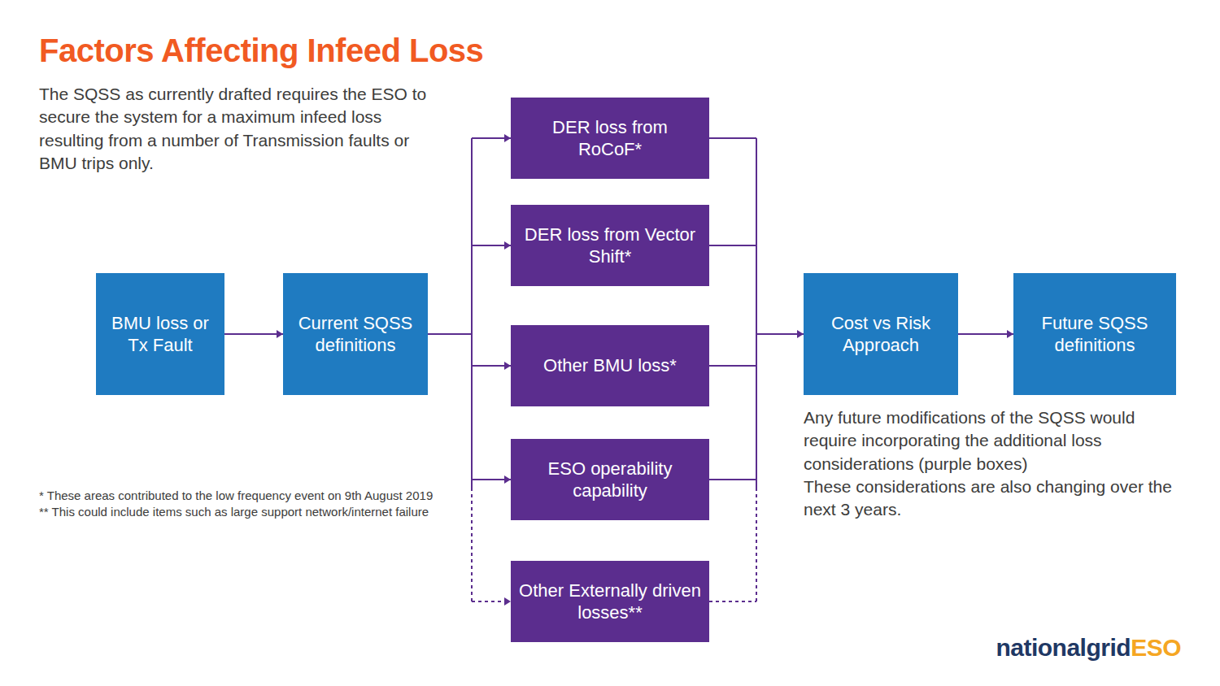Factors Affecting Infeed Loss
The SQSS as currently drafted requires the ESO to secure the system for a maximum infeed loss resulting from a number of Transmission faults or BMU trips only.
BMU loss or Tx Fault
Current SQSS definitions
Cost vs Risk Approach
Future SQSS definitions
DER loss from RoCoF*
DER loss from Vector Shift*
Other BMU loss*
ESO operability capability
Other Externally driven losses**
* These areas contributed to the low frequency event on 9th August 2019
** This could include items such as large support network/internet failure
Any future modifications of the SQSS would require incorporating the additional loss considerations (purple boxes)
These considerations are also changing over the next 3 years.
national grid ESO